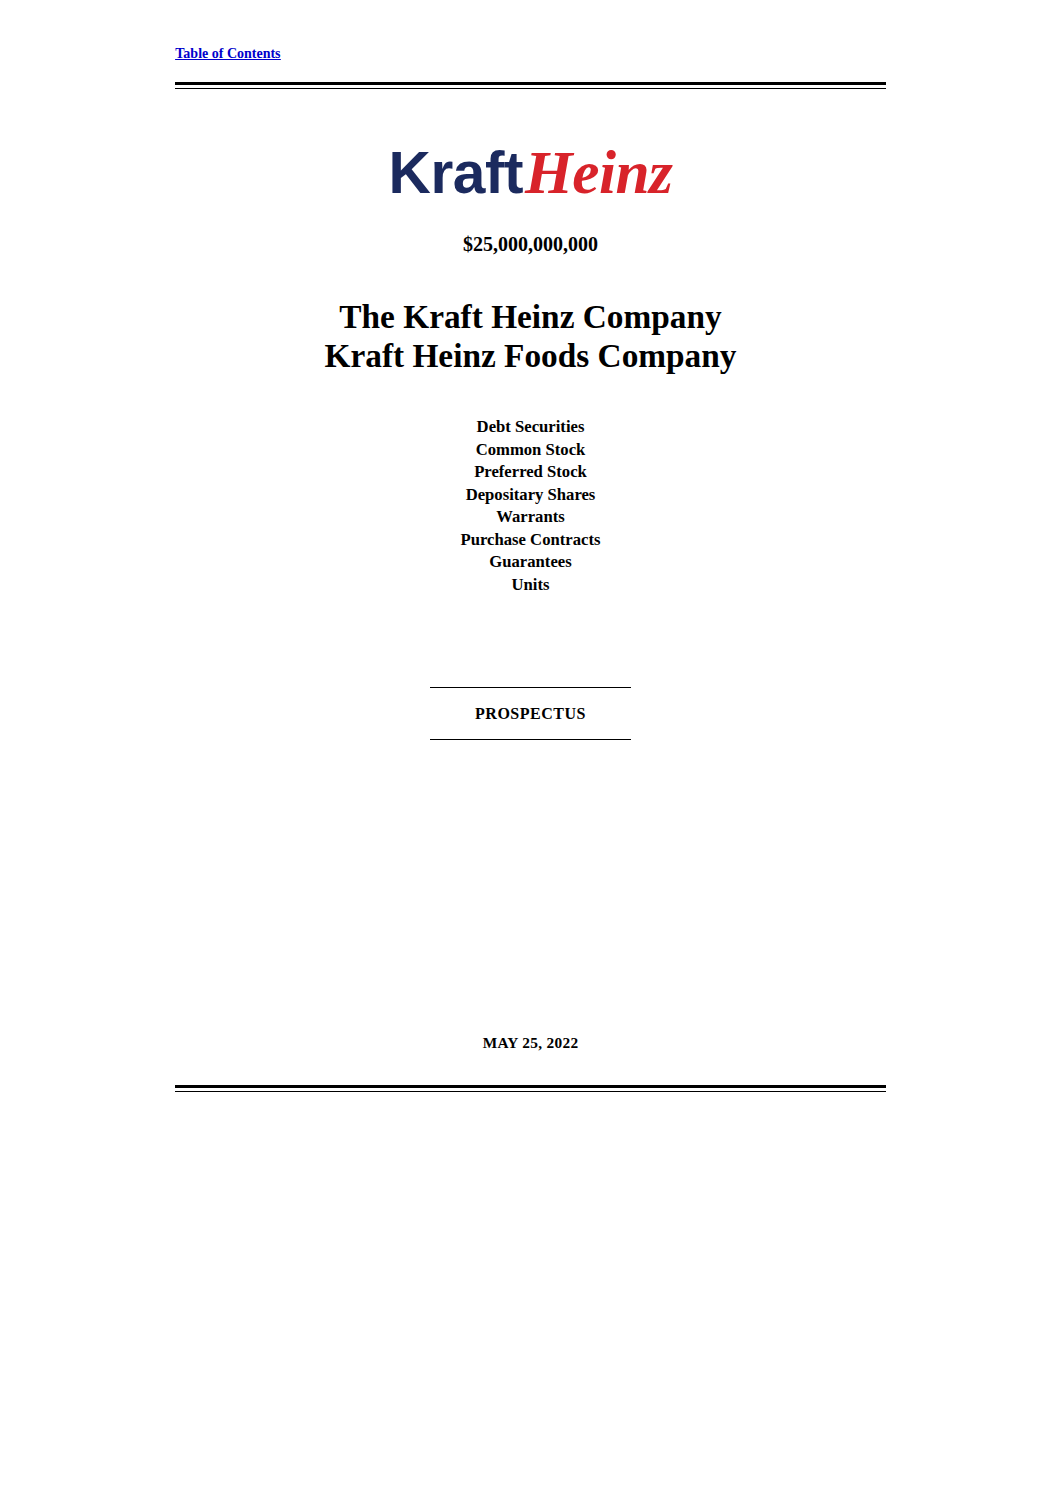Table of Contents
Kraft Heinz
$25,000,000,000
The Kraft Heinz Company
Kraft Heinz Foods Company
Debt Securities
Common Stock
Preferred Stock
Depositary Shares
Warrants
Purchase Contracts
Guarantees
Units
PROSPECTUS
MAY 25, 2022